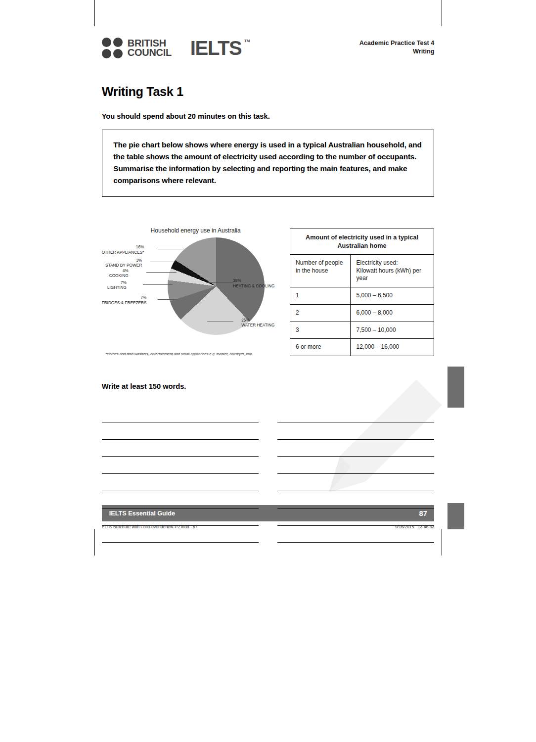British
Council
IELTSTM
Academic Practice Test 4
Writing
Writing Task 1
You should spend about 20 minutes on this task.
The pie chart below shows where energy is used in a typical Australian household, and the table shows the amount of electricity used according to the number of occupants. Summarise the information by selecting and reporting the main features, and make comparisons where relevant.
Household energy use in Australia
16%
OTHER APPLIANCES*
3%
STAND BY POWER
4%
COOKING
7%
LIGHTING
7%
FRIDGES & FREEZERS
38%
HEATING & COOLING
25%
WATER HEATING
*clothes and dish washers, entertainment and small appliances e.g. toaster, hairdryer, iron
Amount of electricity used in a typical Australian home
| Number of people in the house | Electricity used: Kilowatt hours (kWh) per year |
| --- | --- |
| 1 | 5,000 – 6,500 |
| 2 | 6,000 – 8,000 |
| 3 | 7,500 – 10,000 |
| 6 or more | 12,000 – 16,000 |
Write at least 150 words.
IELTS Essential Guide
87
ELTS Brochure with Folio-overidenew-P2.indd 87 9/16/2015 13:46:33